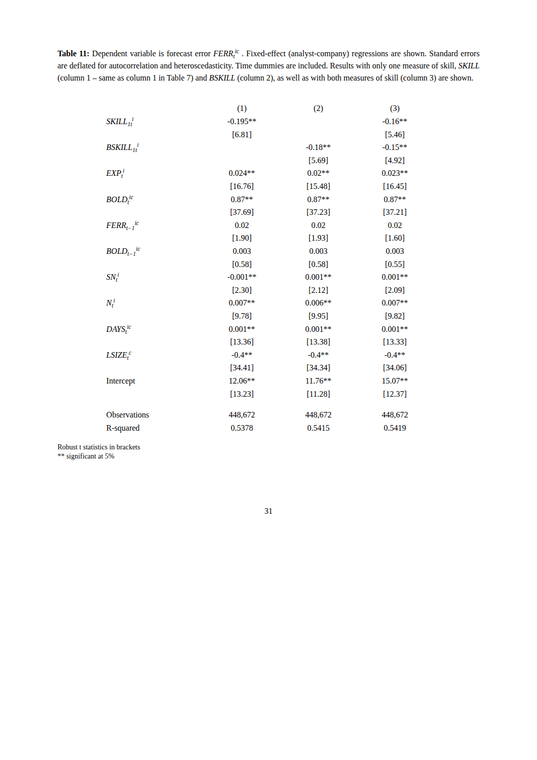Table 11: Dependent variable is forecast error FERRtic . Fixed-effect (analyst-company) regressions are shown. Standard errors are deflated for autocorrelation and heteroscedasticity. Time dummies are included. Results with only one measure of skill, SKILL (column 1 – same as column 1 in Table 7) and BSKILL (column 2), as well as with both measures of skill (column 3) are shown.
| | (1) | (2) | (3) |
| SKILL 1t i | -0.195** | | -0.16** |
| | [6.81] | | [5.46] |
| BSKILL 1t i | | -0.18** | -0.15** |
| | | [5.69] | [4.92] |
| EXP t i | 0.024** | 0.02** | 0.023** |
| | [16.76] | [15.48] | [16.45] |
| BOLD t ic | 0.87** | 0.87** | 0.87** |
| | [37.69] | [37.23] | [37.21] |
| FERR t−1 ic | 0.02 | 0.02 | 0.02 |
| | [1.90] | [1.93] | [1.60] |
| BOLD t−1 ic | 0.003 | 0.003 | 0.003 |
| | [0.58] | [0.58] | [0.55] |
| SN t i | -0.001** | 0.001** | 0.001** |
| | [2.30] | [2.12] | [2.09] |
| N t i | 0.007** | 0.006** | 0.007** |
| | [9.78] | [9.95] | [9.82] |
| DAYS t ic | 0.001** | 0.001** | 0.001** |
| | [13.36] | [13.38] | [13.33] |
| LSIZE t c | -0.4** | -0.4** | -0.4** |
| | [34.41] | [34.34] | [34.06] |
| Intercept | 12.06** | 11.76** | 15.07** |
| | [13.23] | [11.28] | [12.37] |
| Observations | 448,672 | 448,672 | 448,672 |
| R-squared | 0.5378 | 0.5415 | 0.5419 |
Robust t statistics in brackets
** significant at 5%
31